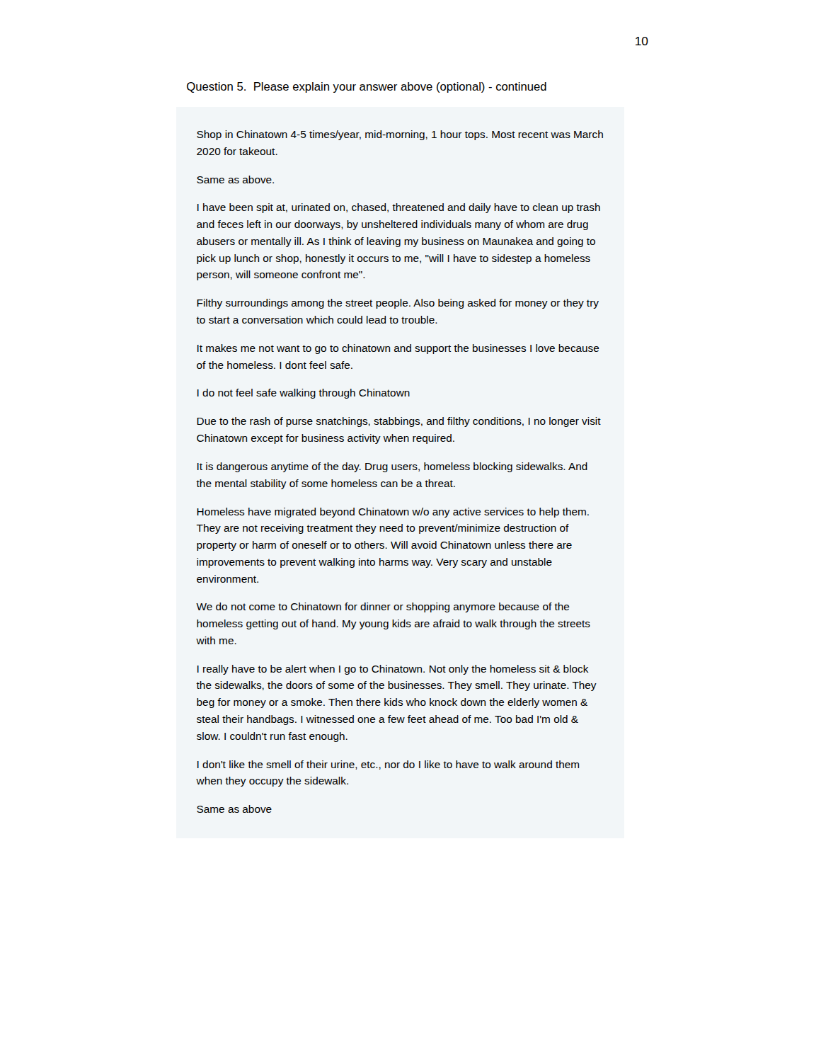10
Question 5. Please explain your answer above (optional) - continued
Shop in Chinatown 4-5 times/year, mid-morning, 1 hour tops. Most recent was March 2020 for takeout.
Same as above.
I have been spit at, urinated on, chased, threatened and daily have to clean up trash and feces left in our doorways, by unsheltered individuals many of whom are drug abusers or mentally ill. As I think of leaving my business on Maunakea and going to pick up lunch or shop, honestly it occurs to me, "will I have to sidestep a homeless person, will someone confront me".
Filthy surroundings among the street people. Also being asked for money or they try to start a conversation which could lead to trouble.
It makes me not want to go to chinatown and support the businesses I love because of the homeless. I dont feel safe.
I do not feel safe walking through Chinatown
Due to the rash of purse snatchings, stabbings, and filthy conditions, I no longer visit Chinatown except for business activity when required.
It is dangerous anytime of the day. Drug users, homeless blocking sidewalks. And the mental stability of some homeless can be a threat.
Homeless have migrated beyond Chinatown w/o any active services to help them. They are not receiving treatment they need to prevent/minimize destruction of property or harm of oneself or to others. Will avoid Chinatown unless there are improvements to prevent walking into harms way. Very scary and unstable environment.
We do not come to Chinatown for dinner or shopping anymore because of the homeless getting out of hand. My young kids are afraid to walk through the streets with me.
I really have to be alert when I go to Chinatown. Not only the homeless sit & block the sidewalks, the doors of some of the businesses. They smell. They urinate. They beg for money or a smoke. Then there kids who knock down the elderly women & steal their handbags. I witnessed one a few feet ahead of me. Too bad I'm old & slow. I couldn't run fast enough.
I don't like the smell of their urine, etc., nor do I like to have to walk around them when they occupy the sidewalk.
Same as above